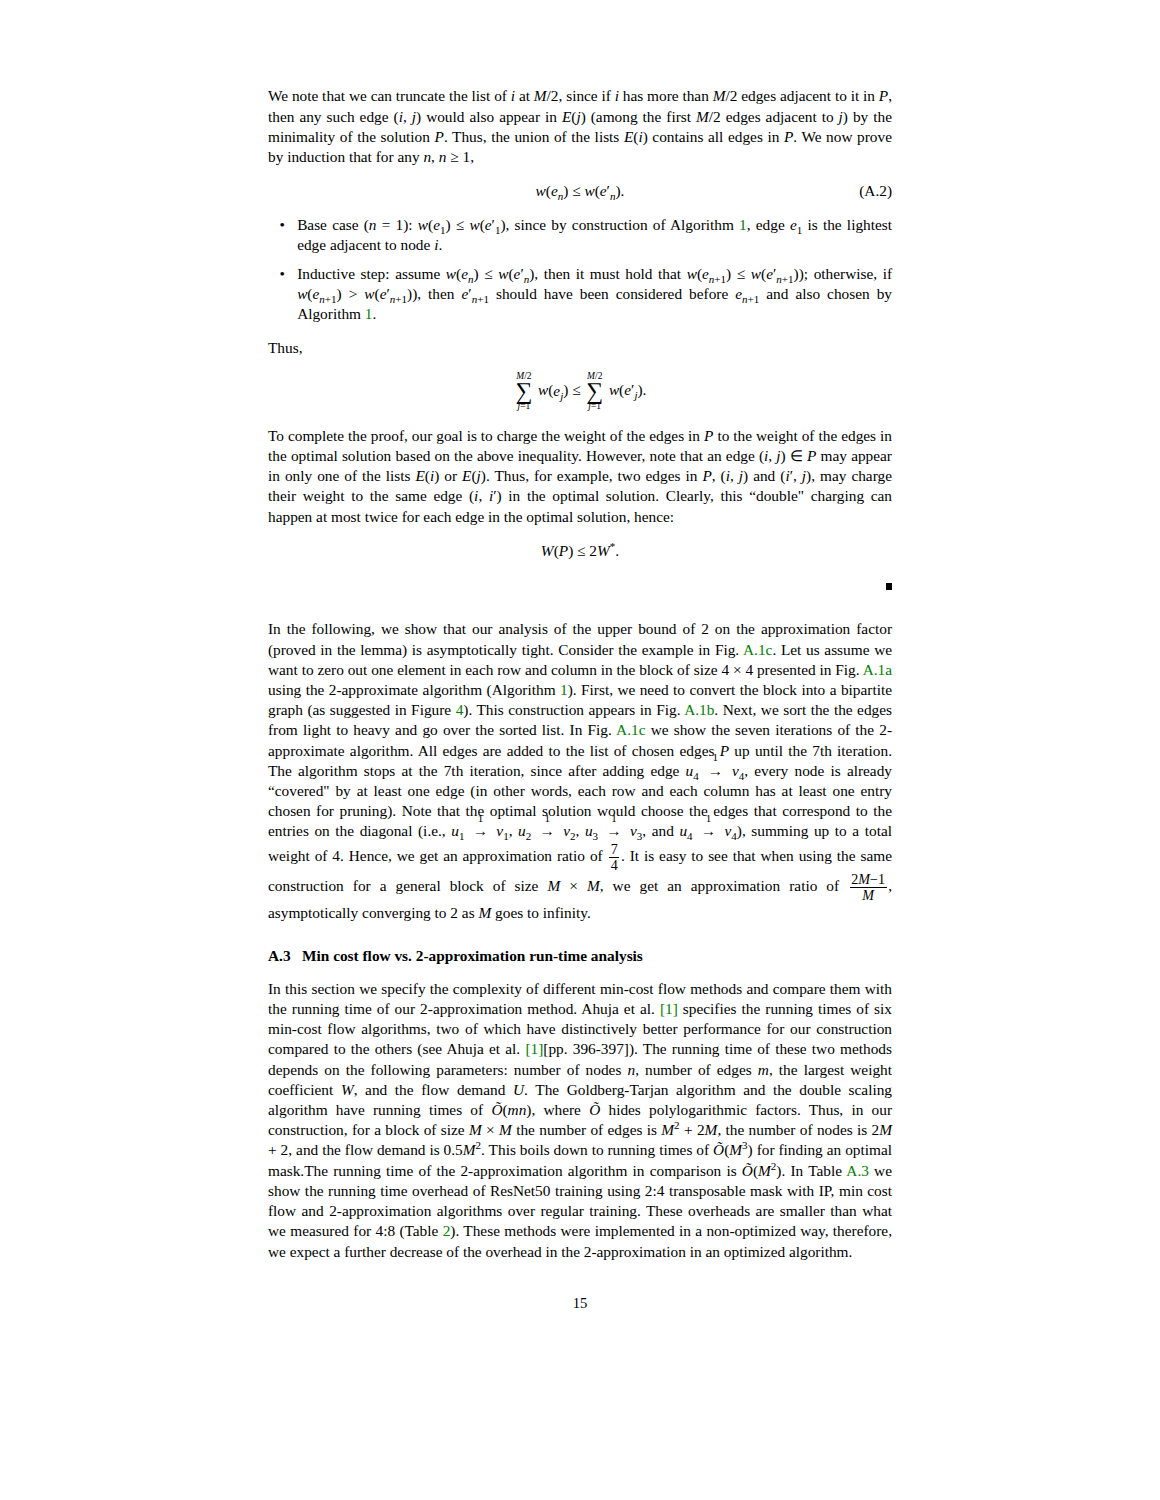We note that we can truncate the list of i at M/2, since if i has more than M/2 edges adjacent to it in P, then any such edge (i, j) would also appear in E(j) (among the first M/2 edges adjacent to j) by the minimality of the solution P. Thus, the union of the lists E(i) contains all edges in P. We now prove by induction that for any n, n ≥ 1,
w(en) ≤ w(e′n). (A.2)
Base case (n = 1): w(e1) ≤ w(e′1), since by construction of Algorithm 1, edge e1 is the lightest edge adjacent to node i.
Inductive step: assume w(en) ≤ w(e′n), then it must hold that w(en+1) ≤ w(e′n+1)); otherwise, if w(en+1) > w(e′n+1)), then e′n+1 should have been considered before en+1 and also chosen by Algorithm 1.
Thus,
M/2∑j=1 w(ej) ≤ M/2∑j=1 w(e′j).
To complete the proof, our goal is to charge the weight of the edges in P to the weight of the edges in the optimal solution based on the above inequality. However, note that an edge (i, j) ∈ P may appear in only one of the lists E(i) or E(j). Thus, for example, two edges in P, (i, j) and (i′, j), may charge their weight to the same edge (i, i′) in the optimal solution. Clearly, this “double" charging can happen at most twice for each edge in the optimal solution, hence:
W(P) ≤ 2W*.
In the following, we show that our analysis of the upper bound of 2 on the approximation factor (proved in the lemma) is asymptotically tight. Consider the example in Fig. A.1c. Let us assume we want to zero out one element in each row and column in the block of size 4 × 4 presented in Fig. A.1a using the 2-approximate algorithm (Algorithm 1). First, we need to convert the block into a bipartite graph (as suggested in Figure 4). This construction appears in Fig. A.1b. Next, we sort the the edges from light to heavy and go over the sorted list. In Fig. A.1c we show the seven iterations of the 2-approximate algorithm. All edges are added to the list of chosen edges P up until the 7th iteration. The algorithm stops at the 7th iteration, since after adding edge u4 1→ v4, every node is already “covered" by at least one edge (in other words, each row and each column has at least one entry chosen for pruning). Note that the optimal solution would choose the edges that correspond to the entries on the diagonal (i.e., u1 1→ v1, u2 1→ v2, u3 1→ v3, and u4 1→ v4), summing up to a total weight of 4. Hence, we get an approximation ratio of 74. It is easy to see that when using the same construction for a general block of size M × M, we get an approximation ratio of 2M−1 M, asymptotically converging to 2 as M goes to infinity.
A.3 Min cost flow vs. 2-approximation run-time analysis
In this section we specify the complexity of different min-cost flow methods and compare them with the running time of our 2-approximation method. Ahuja et al. [1] specifies the running times of six min-cost flow algorithms, two of which have distinctively better performance for our construction compared to the others (see Ahuja et al. [1][pp. 396-397]). The running time of these two methods depends on the following parameters: number of nodes n, number of edges m, the largest weight coefficient W, and the flow demand U. The Goldberg-Tarjan algorithm and the double scaling algorithm have running times of Õ(mn), where Õ hides polylogarithmic factors. Thus, in our construction, for a block of size M × M the number of edges is M2 + 2M, the number of nodes is 2M + 2, and the flow demand is 0.5M2. This boils down to running times of Õ(M3) for finding an optimal mask.The running time of the 2-approximation algorithm in comparison is Õ(M2). In Table A.3 we show the running time overhead of ResNet50 training using 2:4 transposable mask with IP, min cost flow and 2-approximation algorithms over regular training. These overheads are smaller than what we measured for 4:8 (Table 2). These methods were implemented in a non-optimized way, therefore, we expect a further decrease of the overhead in the 2-approximation in an optimized algorithm.
15